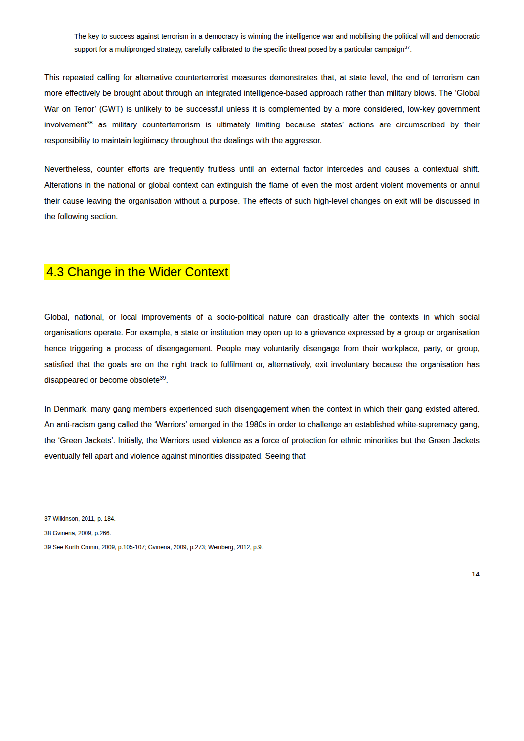The key to success against terrorism in a democracy is winning the intelligence war and mobilising the political will and democratic support for a multipronged strategy, carefully calibrated to the specific threat posed by a particular campaign37.
This repeated calling for alternative counterterrorist measures demonstrates that, at state level, the end of terrorism can more effectively be brought about through an integrated intelligence-based approach rather than military blows. The ‘Global War on Terror’ (GWT) is unlikely to be successful unless it is complemented by a more considered, low-key government involvement38 as military counterterrorism is ultimately limiting because states’ actions are circumscribed by their responsibility to maintain legitimacy throughout the dealings with the aggressor.
Nevertheless, counter efforts are frequently fruitless until an external factor intercedes and causes a contextual shift. Alterations in the national or global context can extinguish the flame of even the most ardent violent movements or annul their cause leaving the organisation without a purpose. The effects of such high-level changes on exit will be discussed in the following section.
4.3 Change in the Wider Context
Global, national, or local improvements of a socio-political nature can drastically alter the contexts in which social organisations operate. For example, a state or institution may open up to a grievance expressed by a group or organisation hence triggering a process of disengagement. People may voluntarily disengage from their workplace, party, or group, satisfied that the goals are on the right track to fulfilment or, alternatively, exit involuntary because the organisation has disappeared or become obsolete39.
In Denmark, many gang members experienced such disengagement when the context in which their gang existed altered. An anti-racism gang called the ‘Warriors’ emerged in the 1980s in order to challenge an established white-supremacy gang, the ‘Green Jackets’. Initially, the Warriors used violence as a force of protection for ethnic minorities but the Green Jackets eventually fell apart and violence against minorities dissipated. Seeing that
37 Wilkinson, 2011, p. 184.
38 Gvineria, 2009, p.266.
39 See Kurth Cronin, 2009, p.105-107; Gvineria, 2009, p.273; Weinberg, 2012, p.9.
14